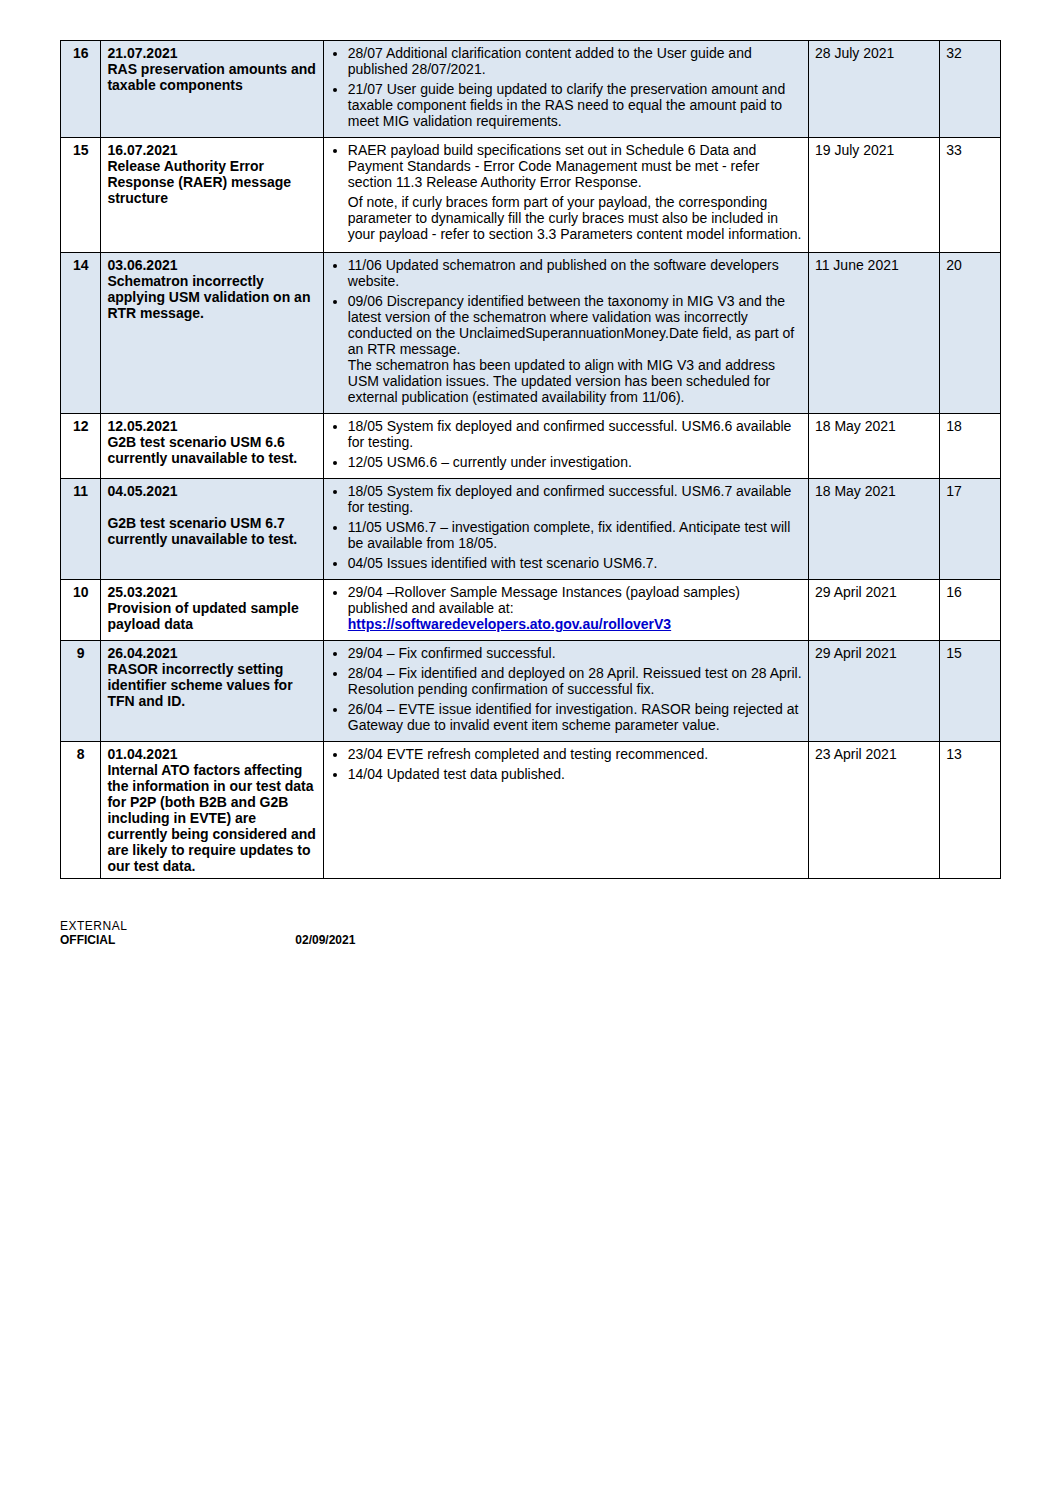| 16 | 21.07.2021 RAS preservation amounts and taxable components | 28/07 Additional clarification content added to the User guide and published 28/07/2021. 21/07 User guide being updated to clarify the preservation amount and taxable component fields in the RAS need to equal the amount paid to meet MIG validation requirements. | 28 July 2021 | 32 |
| 15 | 16.07.2021 Release Authority Error Response (RAER) message structure | RAER payload build specifications set out in Schedule 6 Data and Payment Standards - Error Code Management must be met - refer section 11.3 Release Authority Error Response. Of note, if curly braces form part of your payload, the corresponding parameter to dynamically fill the curly braces must also be included in your payload - refer to section 3.3 Parameters content model information. | 19 July 2021 | 33 |
| 14 | 03.06.2021 Schematron incorrectly applying USM validation on an RTR message. | 11/06 Updated schematron and published on the software developers website. 09/06 Discrepancy identified between the taxonomy in MIG V3 and the latest version of the schematron where validation was incorrectly conducted on the UnclaimedSuperannuationMoney.Date field, as part of an RTR message. The schematron has been updated to align with MIG V3 and address USM validation issues. The updated version has been scheduled for external publication (estimated availability from 11/06). | 11 June 2021 | 20 |
| 12 | 12.05.2021 G2B test scenario USM 6.6 currently unavailable to test. | 18/05 System fix deployed and confirmed successful. USM6.6 available for testing. 12/05 USM6.6 – currently under investigation. | 18 May 2021 | 18 |
| 11 | 04.05.2021 G2B test scenario USM 6.7 currently unavailable to test. | 18/05 System fix deployed and confirmed successful. USM6.7 available for testing. 11/05 USM6.7 – investigation complete, fix identified. Anticipate test will be available from 18/05. 04/05 Issues identified with test scenario USM6.7. | 18 May 2021 | 17 |
| 10 | 25.03.2021 Provision of updated sample payload data | 29/04 –Rollover Sample Message Instances (payload samples) published and available at: https://softwaredevelopers.ato.gov.au/rolloverV3 | 29 April 2021 | 16 |
| 9 | 26.04.2021 RASOR incorrectly setting identifier scheme values for TFN and ID. | 29/04 – Fix confirmed successful. 28/04 – Fix identified and deployed on 28 April. Reissued test on 28 April. Resolution pending confirmation of successful fix. 26/04 – EVTE issue identified for investigation. RASOR being rejected at Gateway due to invalid event item scheme parameter value. | 29 April 2021 | 15 |
| 8 | 01.04.2021 Internal ATO factors affecting the information in our test data for P2P (both B2B and G2B including in EVTE) are currently being considered and are likely to require updates to our test data. | 23/04 EVTE refresh completed and testing recommenced. 14/04 Updated test data published. | 23 April 2021 | 13 |
EXTERNAL
OFFICIAL02/09/2021